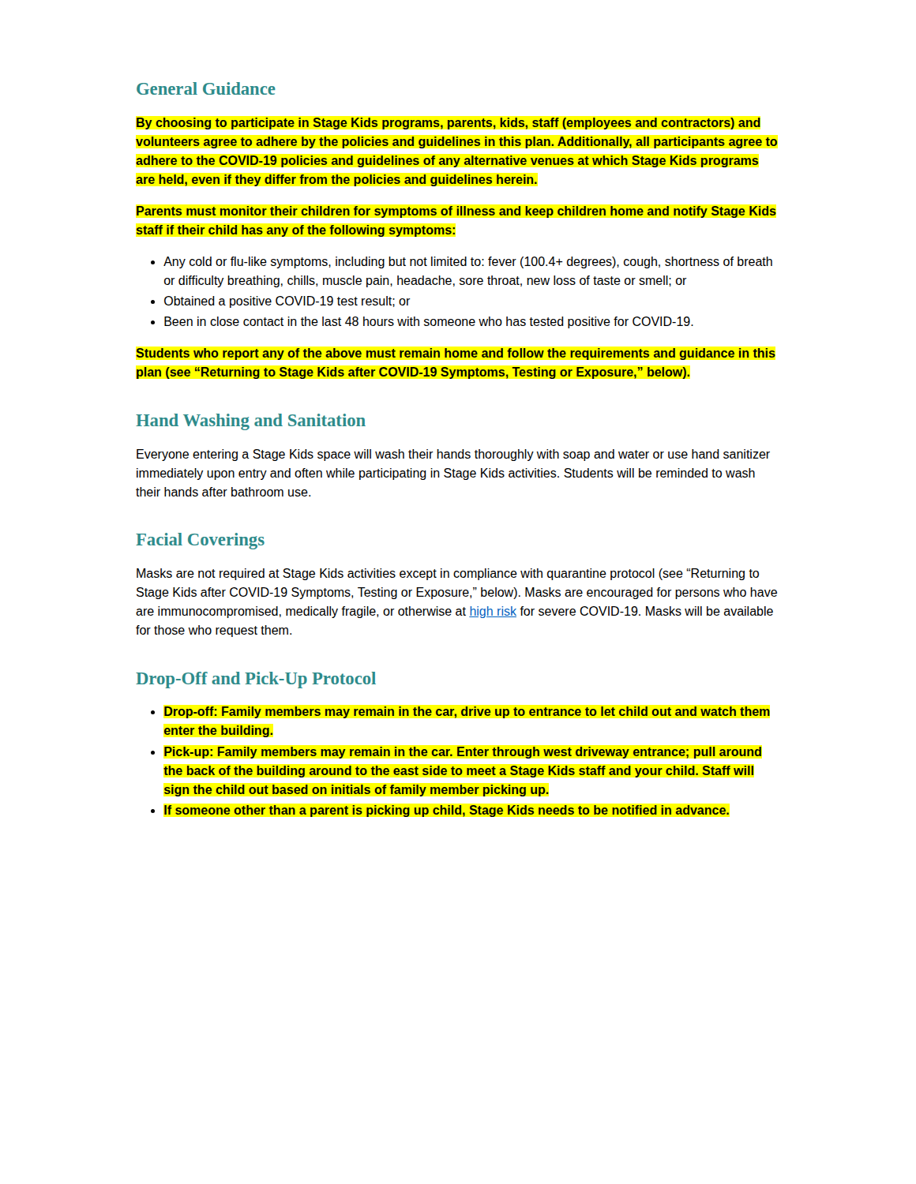General Guidance
By choosing to participate in Stage Kids programs, parents, kids, staff (employees and contractors) and volunteers agree to adhere by the policies and guidelines in this plan. Additionally, all participants agree to adhere to the COVID-19 policies and guidelines of any alternative venues at which Stage Kids programs are held, even if they differ from the policies and guidelines herein.
Parents must monitor their children for symptoms of illness and keep children home and notify Stage Kids staff if their child has any of the following symptoms:
Any cold or flu-like symptoms, including but not limited to: fever (100.4+ degrees), cough, shortness of breath or difficulty breathing, chills, muscle pain, headache, sore throat, new loss of taste or smell; or
Obtained a positive COVID-19 test result; or
Been in close contact in the last 48 hours with someone who has tested positive for COVID-19.
Students who report any of the above must remain home and follow the requirements and guidance in this plan (see “Returning to Stage Kids after COVID-19 Symptoms, Testing or Exposure,” below).
Hand Washing and Sanitation
Everyone entering a Stage Kids space will wash their hands thoroughly with soap and water or use hand sanitizer immediately upon entry and often while participating in Stage Kids activities. Students will be reminded to wash their hands after bathroom use.
Facial Coverings
Masks are not required at Stage Kids activities except in compliance with quarantine protocol (see “Returning to Stage Kids after COVID-19 Symptoms, Testing or Exposure,” below). Masks are encouraged for persons who have are immunocompromised, medically fragile, or otherwise at high risk for severe COVID-19. Masks will be available for those who request them.
Drop-Off and Pick-Up Protocol
Drop-off: Family members may remain in the car, drive up to entrance to let child out and watch them enter the building.
Pick-up: Family members may remain in the car. Enter through west driveway entrance; pull around the back of the building around to the east side to meet a Stage Kids staff and your child. Staff will sign the child out based on initials of family member picking up.
If someone other than a parent is picking up child, Stage Kids needs to be notified in advance.